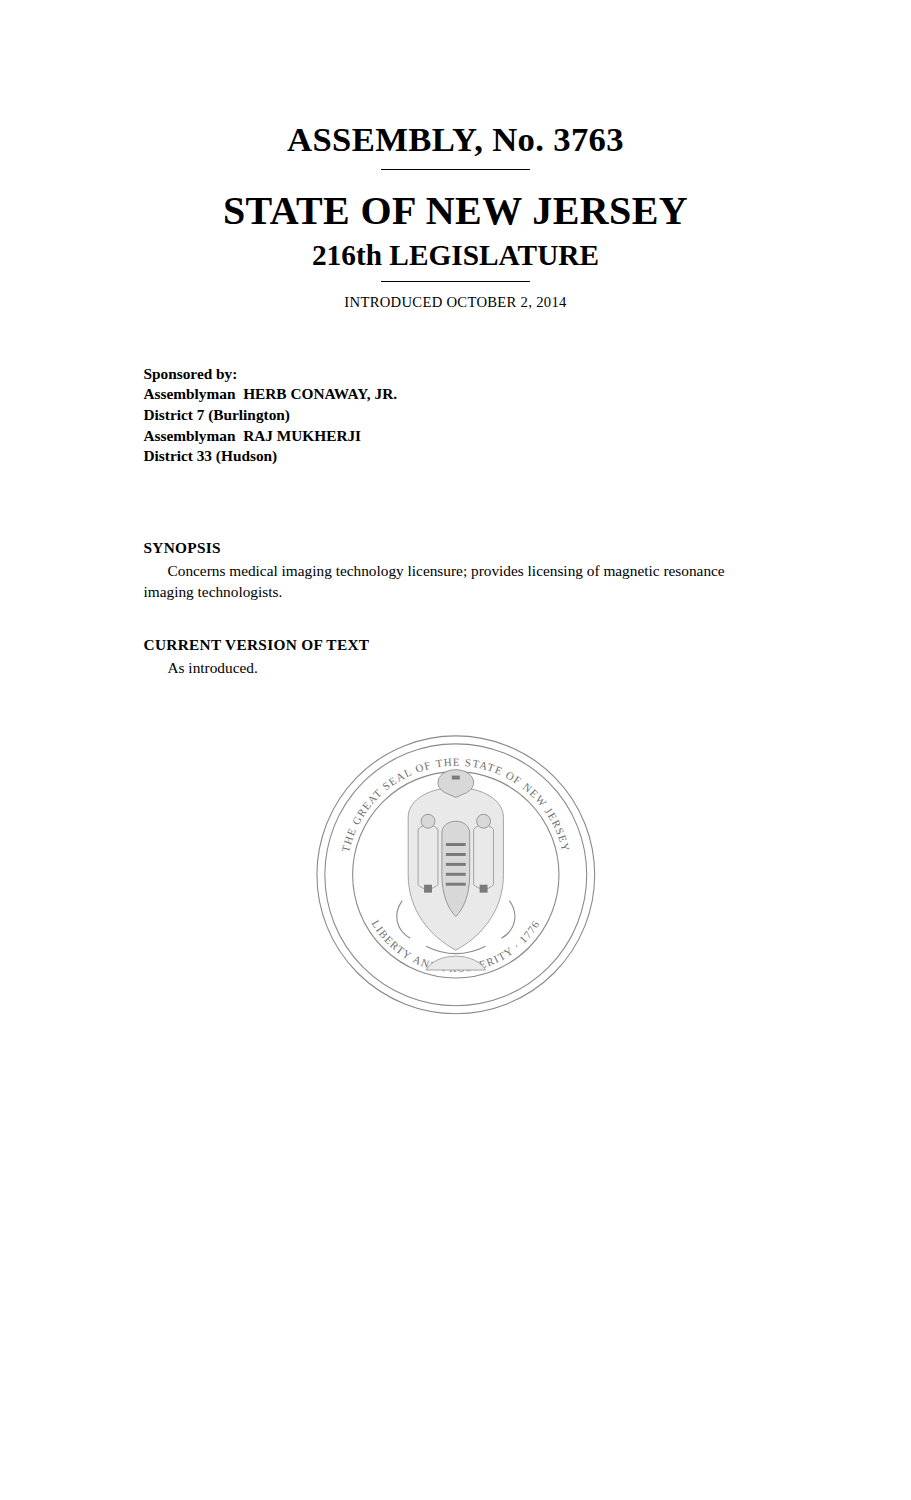ASSEMBLY, No. 3763
STATE OF NEW JERSEY
216th LEGISLATURE
INTRODUCED OCTOBER 2, 2014
Sponsored by:
Assemblyman HERB CONAWAY, JR.
District 7 (Burlington)
Assemblyman RAJ MUKHERJI
District 33 (Hudson)
SYNOPSIS
Concerns medical imaging technology licensure; provides licensing of magnetic resonance imaging technologists.
CURRENT VERSION OF TEXT
As introduced.
THE GREAT SEAL OF THE STATE OF NEW JERSEY LIBERTY AND PROSPERITY · 1776